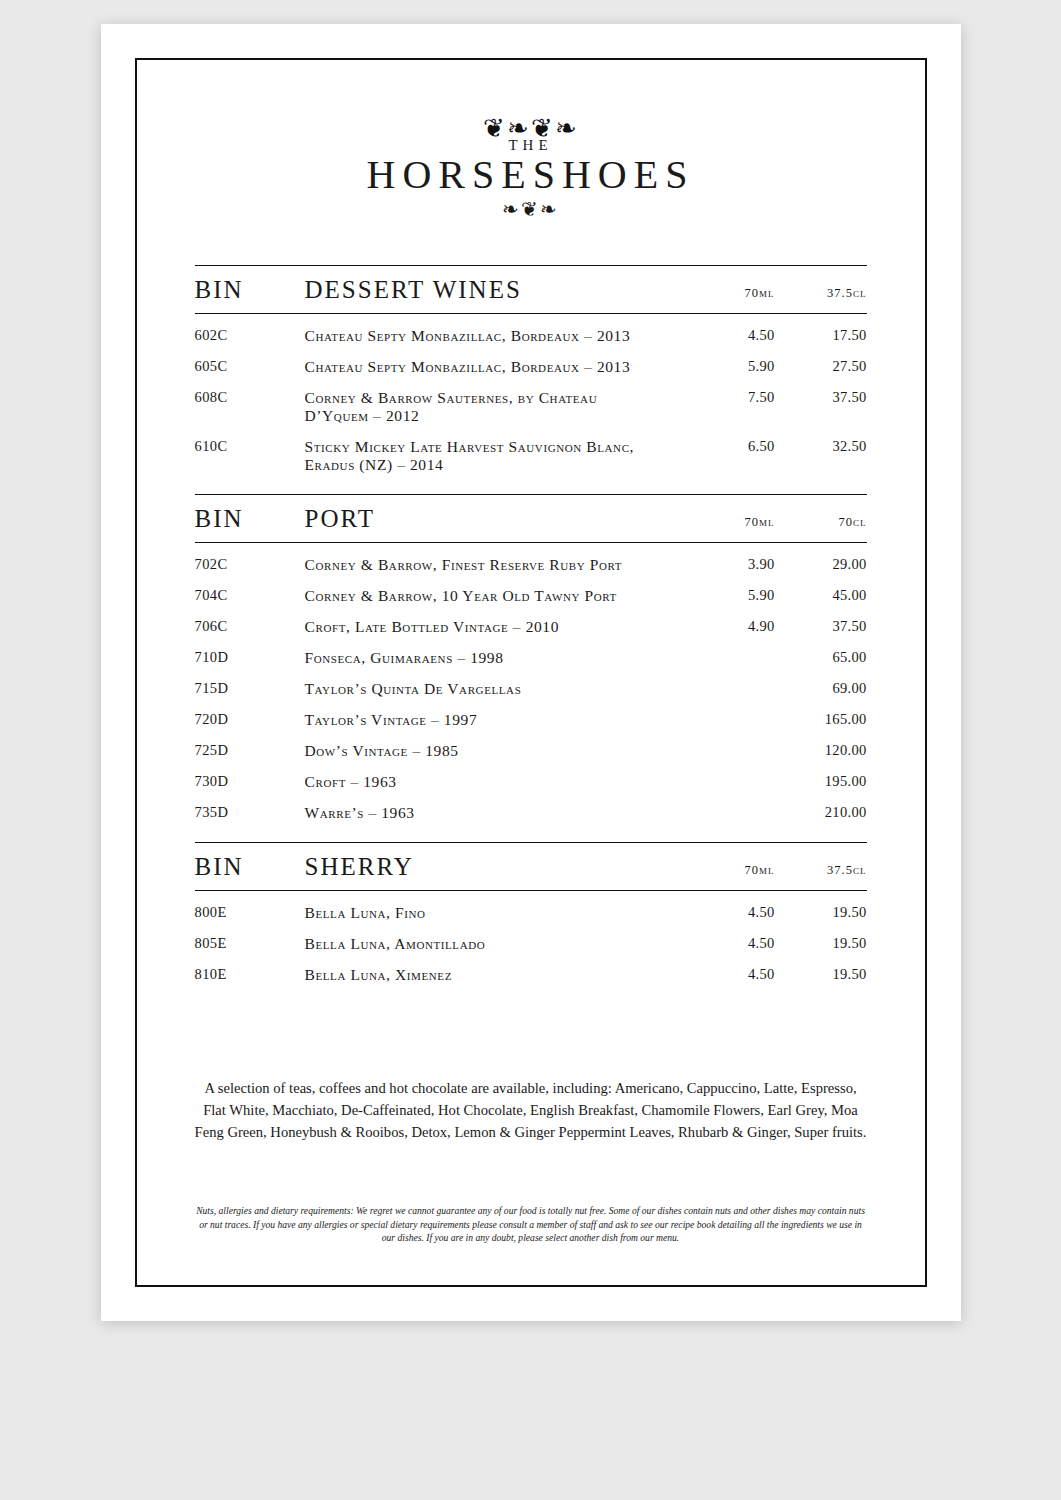❦❧❦❧
The
Horseshoes
❧❦❧
| Bin | Dessert Wines | 70 ml | 37.5 cl |
| --- | --- | --- | --- |
| 602C | Chateau Septy Monbazillac, Bordeaux – 2013 | 4.50 | 17.50 |
| 605C | Chateau Septy Monbazillac, Bordeaux – 2013 | 5.90 | 27.50 |
| 608C | Corney & Barrow Sauternes, by Chateau D’Yquem – 2012 | 7.50 | 37.50 |
| 610C | Sticky Mickey Late Harvest Sauvignon Blanc, Eradus (NZ) – 2014 | 6.50 | 32.50 |
| Bin | Port | 70 ml | 70 cl |
| --- | --- | --- | --- |
| 702C | Corney & Barrow, Finest Reserve Ruby Port | 3.90 | 29.00 |
| 704C | Corney & Barrow, 10 Year Old Tawny Port | 5.90 | 45.00 |
| 706C | Croft, Late Bottled Vintage – 2010 | 4.90 | 37.50 |
| 710D | Fonseca, Guimaraens – 1998 | | 65.00 |
| 715D | Taylor’s Quinta De Vargellas | | 69.00 |
| 720D | Taylor’s Vintage – 1997 | | 165.00 |
| 725D | Dow’s Vintage – 1985 | | 120.00 |
| 730D | Croft – 1963 | | 195.00 |
| 735D | Warre’s – 1963 | | 210.00 |
| Bin | Sherry | 70 ml | 37.5 cl |
| --- | --- | --- | --- |
| 800E | Bella Luna, Fino | 4.50 | 19.50 |
| 805E | Bella Luna, Amontillado | 4.50 | 19.50 |
| 810E | Bella Luna, Ximenez | 4.50 | 19.50 |
A selection of teas, coffees and hot chocolate are available, including: Americano, Cappuccino, Latte, Espresso, Flat White, Macchiato, De-Caffeinated, Hot Chocolate, English Breakfast, Chamomile Flowers, Earl Grey, Moa Feng Green, Honeybush & Rooibos, Detox, Lemon & Ginger Peppermint Leaves, Rhubarb & Ginger, Super fruits.
Nuts, allergies and dietary requirements: We regret we cannot guarantee any of our food is totally nut free. Some of our dishes contain nuts and other dishes may contain nuts or nut traces. If you have any allergies or special dietary requirements please consult a member of staff and ask to see our recipe book detailing all the ingredients we use in our dishes. If you are in any doubt, please select another dish from our menu.